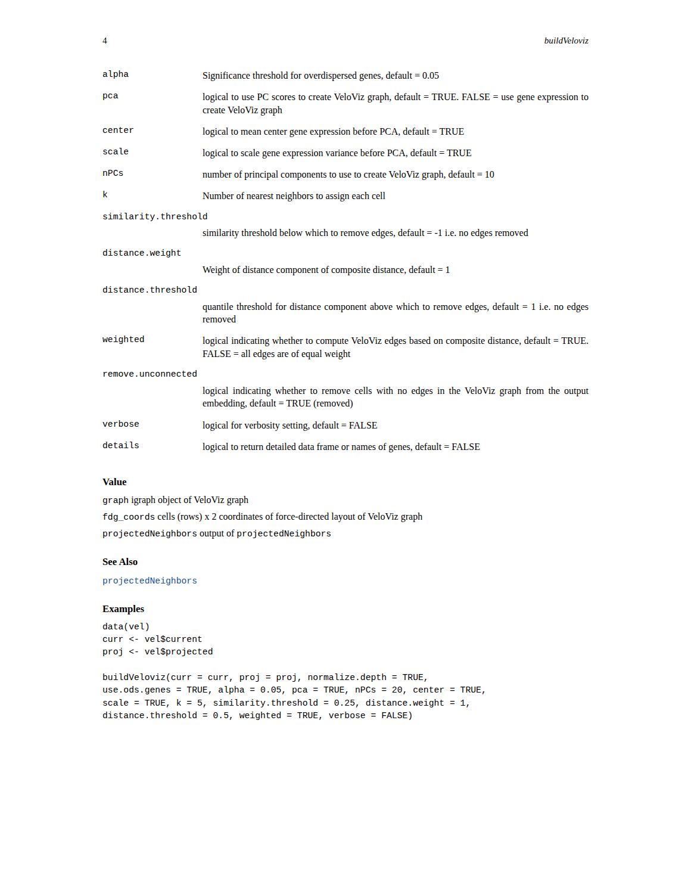4 buildVeloviz
alpha
Significance threshold for overdispersed genes, default = 0.05
pca
logical to use PC scores to create VeloViz graph, default = TRUE. FALSE = use gene expression to create VeloViz graph
center
logical to mean center gene expression before PCA, default = TRUE
scale
logical to scale gene expression variance before PCA, default = TRUE
nPCs
number of principal components to use to create VeloViz graph, default = 10
k
Number of nearest neighbors to assign each cell
similarity.threshold
similarity threshold below which to remove edges, default = -1 i.e. no edges removed
distance.weight
Weight of distance component of composite distance, default = 1
distance.threshold
quantile threshold for distance component above which to remove edges, default = 1 i.e. no edges removed
weighted
logical indicating whether to compute VeloViz edges based on composite distance, default = TRUE. FALSE = all edges are of equal weight
remove.unconnected
logical indicating whether to remove cells with no edges in the VeloViz graph from the output embedding, default = TRUE (removed)
verbose
logical for verbosity setting, default = FALSE
details
logical to return detailed data frame or names of genes, default = FALSE
Value
graph igraph object of VeloViz graph
fdg_coords cells (rows) x 2 coordinates of force-directed layout of VeloViz graph
projectedNeighbors output of projectedNeighbors
See Also
projectedNeighbors
Examples
data(vel)
curr <- vel$current
proj <- vel$projected

buildVeloviz(curr = curr, proj = proj, normalize.depth = TRUE,
use.ods.genes = TRUE, alpha = 0.05, pca = TRUE, nPCs = 20, center = TRUE,
scale = TRUE, k = 5, similarity.threshold = 0.25, distance.weight = 1,
distance.threshold = 0.5, weighted = TRUE, verbose = FALSE)